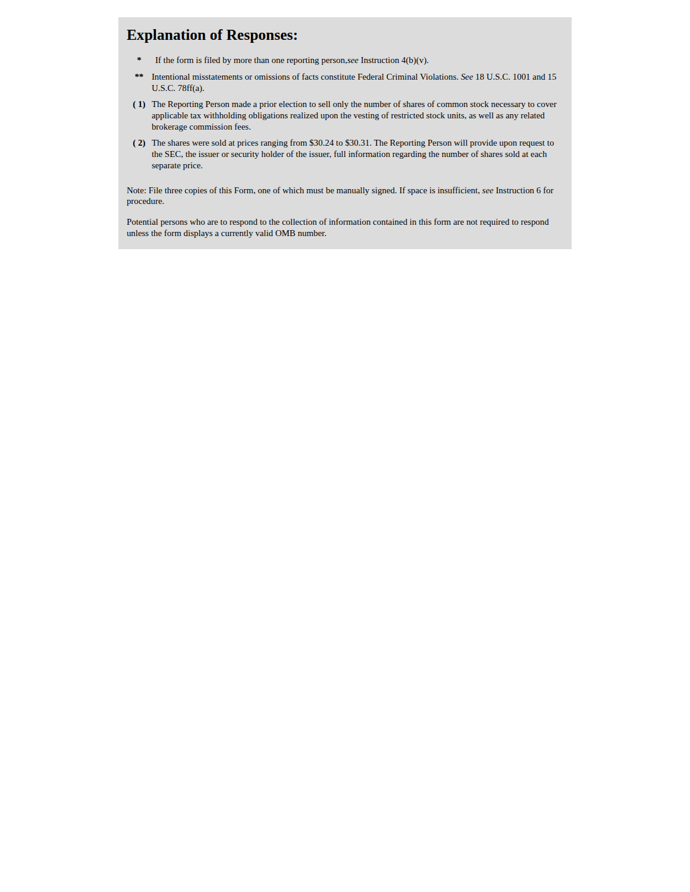Explanation of Responses:
| * | If the form is filed by more than one reporting person, see Instruction 4(b)(v). |
| ** | Intentional misstatements or omissions of facts constitute Federal Criminal Violations. See 18 U.S.C. 1001 and 15 U.S.C. 78ff(a). |
| ( 1) | The Reporting Person made a prior election to sell only the number of shares of common stock necessary to cover applicable tax withholding obligations realized upon the vesting of restricted stock units, as well as any related brokerage commission fees. |
| ( 2) | The shares were sold at prices ranging from $30.24 to $30.31. The Reporting Person will provide upon request to the SEC, the issuer or security holder of the issuer, full information regarding the number of shares sold at each separate price. |
Note: File three copies of this Form, one of which must be manually signed. If space is insufficient, see Instruction 6 for procedure.
Potential persons who are to respond to the collection of information contained in this form are not required to respond unless the form displays a currently valid OMB number.